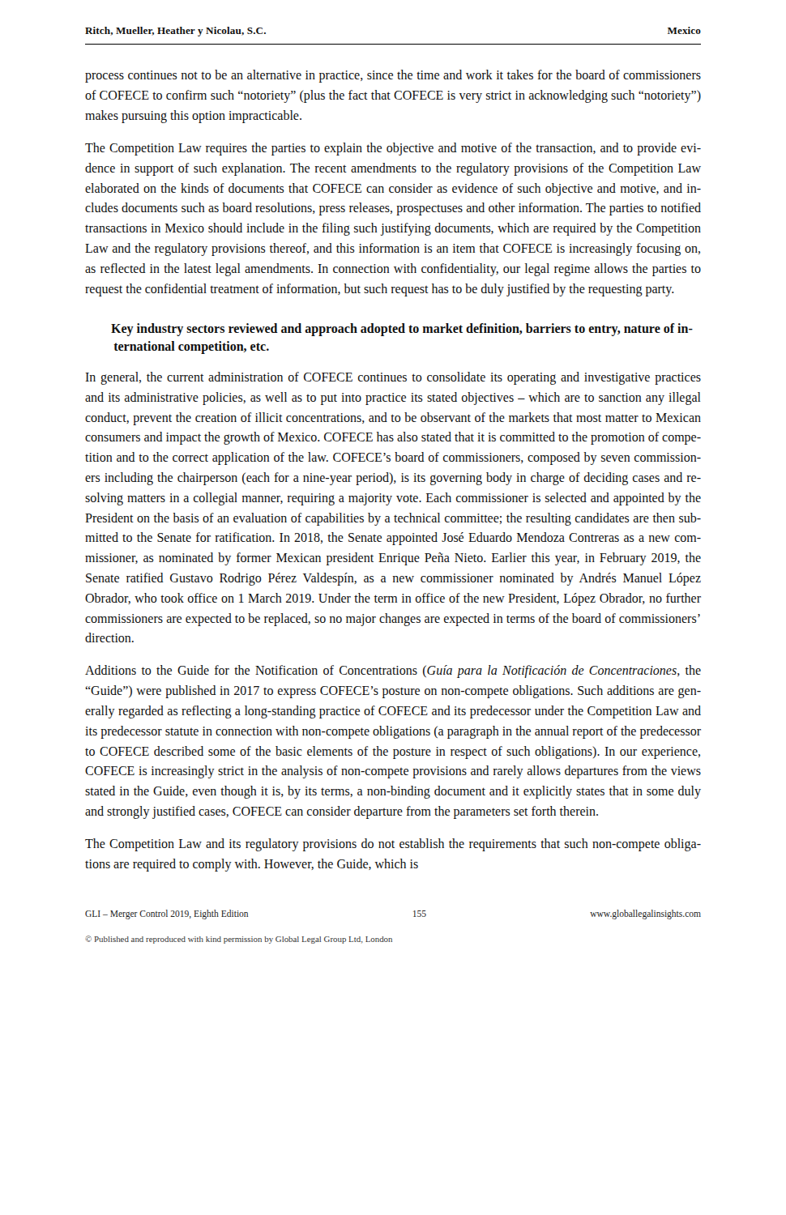Ritch, Mueller, Heather y Nicolau, S.C.
Mexico
process continues not to be an alternative in practice, since the time and work it takes for the board of commissioners of COFECE to confirm such “notoriety” (plus the fact that COFECE is very strict in acknowledging such “notoriety”) makes pursuing this option impracticable.
The Competition Law requires the parties to explain the objective and motive of the transaction, and to provide evidence in support of such explanation. The recent amendments to the regulatory provisions of the Competition Law elaborated on the kinds of documents that COFECE can consider as evidence of such objective and motive, and includes documents such as board resolutions, press releases, prospectuses and other information. The parties to notified transactions in Mexico should include in the filing such justifying documents, which are required by the Competition Law and the regulatory provisions thereof, and this information is an item that COFECE is increasingly focusing on, as reflected in the latest legal amendments. In connection with confidentiality, our legal regime allows the parties to request the confidential treatment of information, but such request has to be duly justified by the requesting party.
Key industry sectors reviewed and approach adopted to market definition, barriers to entry, nature of international competition, etc.
In general, the current administration of COFECE continues to consolidate its operating and investigative practices and its administrative policies, as well as to put into practice its stated objectives – which are to sanction any illegal conduct, prevent the creation of illicit concentrations, and to be observant of the markets that most matter to Mexican consumers and impact the growth of Mexico. COFECE has also stated that it is committed to the promotion of competition and to the correct application of the law. COFECE’s board of commissioners, composed by seven commissioners including the chairperson (each for a nine-year period), is its governing body in charge of deciding cases and resolving matters in a collegial manner, requiring a majority vote. Each commissioner is selected and appointed by the President on the basis of an evaluation of capabilities by a technical committee; the resulting candidates are then submitted to the Senate for ratification. In 2018, the Senate appointed José Eduardo Mendoza Contreras as a new commissioner, as nominated by former Mexican president Enrique Peña Nieto. Earlier this year, in February 2019, the Senate ratified Gustavo Rodrigo Pérez Valdespín, as a new commissioner nominated by Andrés Manuel López Obrador, who took office on 1 March 2019. Under the term in office of the new President, López Obrador, no further commissioners are expected to be replaced, so no major changes are expected in terms of the board of commissioners’ direction.
Additions to the Guide for the Notification of Concentrations (Guía para la Notificación de Concentraciones, the “Guide”) were published in 2017 to express COFECE’s posture on non-compete obligations. Such additions are generally regarded as reflecting a long-standing practice of COFECE and its predecessor under the Competition Law and its predecessor statute in connection with non-compete obligations (a paragraph in the annual report of the predecessor to COFECE described some of the basic elements of the posture in respect of such obligations). In our experience, COFECE is increasingly strict in the analysis of non-compete provisions and rarely allows departures from the views stated in the Guide, even though it is, by its terms, a non-binding document and it explicitly states that in some duly and strongly justified cases, COFECE can consider departure from the parameters set forth therein.
The Competition Law and its regulatory provisions do not establish the requirements that such non-compete obligations are required to comply with. However, the Guide, which is
GLI – Merger Control 2019, Eighth Edition
155
www.globallegalinsights.com
© Published and reproduced with kind permission by Global Legal Group Ltd, London